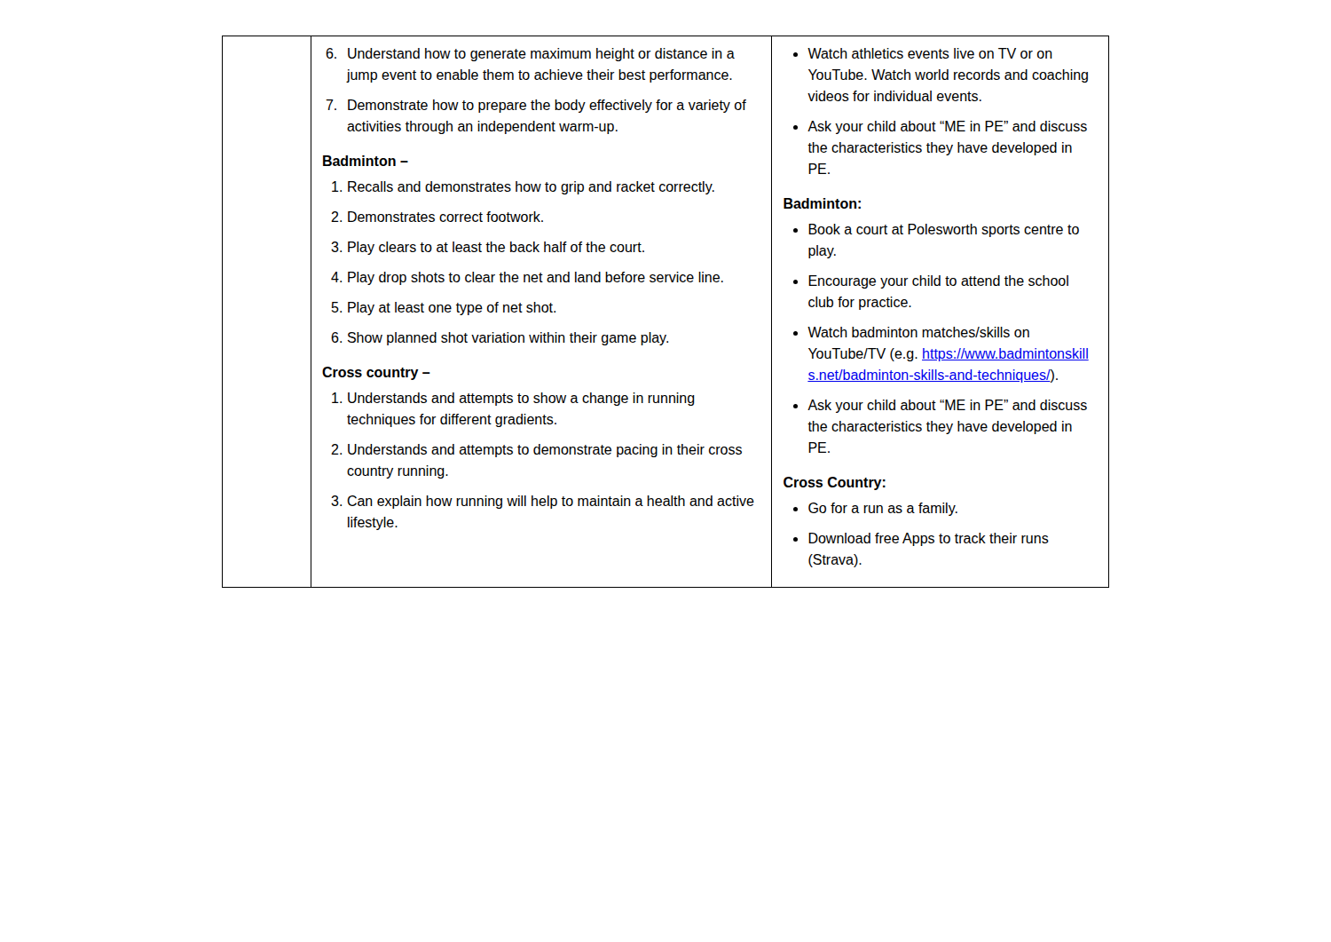| | Understand how to generate maximum height or distance in a jump event to enable them to achieve their best performance. Demonstrate how to prepare the body effectively for a variety of activities through an independent warm-up. Badminton – Recalls and demonstrates how to grip and racket correctly. Demonstrates correct footwork. Play clears to at least the back half of the court. Play drop shots to clear the net and land before service line. Play at least one type of net shot. Show planned shot variation within their game play. Cross country – Understands and attempts to show a change in running techniques for different gradients. Understands and attempts to demonstrate pacing in their cross country running. Can explain how running will help to maintain a health and active lifestyle. | Watch athletics events live on TV or on YouTube. Watch world records and coaching videos for individual events. Ask your child about “ME in PE” and discuss the characteristics they have developed in PE. Badminton: Book a court at Polesworth sports centre to play. Encourage your child to attend the school club for practice. Watch badminton matches/skills on YouTube/TV (e.g. https://www.badmintonskills.net/badminton-skills-and-techniques/ ). Ask your child about “ME in PE” and discuss the characteristics they have developed in PE. Cross Country: Go for a run as a family. Download free Apps to track their runs (Strava). |